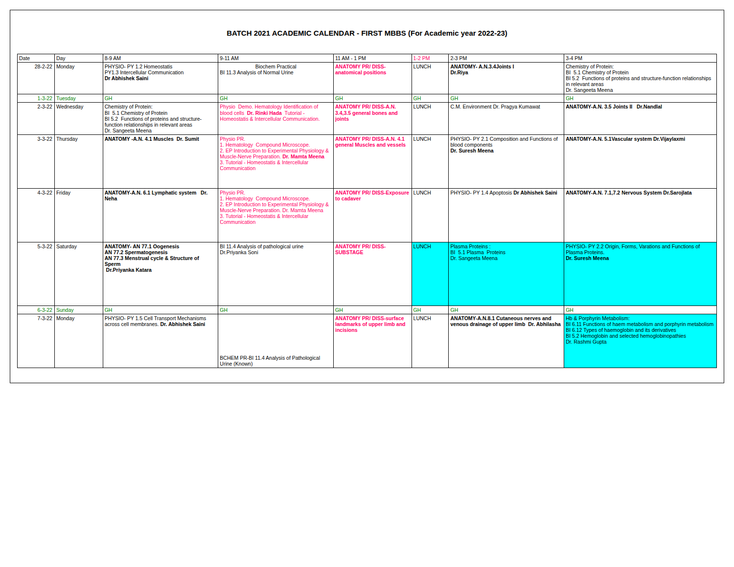BATCH 2021 ACADEMIC CALENDAR - FIRST MBBS (For Academic year 2022-23)
| Date | Day | 8-9 AM | 9-11 AM | 11 AM - 1 PM | 1-2 PM | 2-3 PM | 3-4 PM |
| --- | --- | --- | --- | --- | --- | --- | --- |
| 28-2-22 | Monday | PHYSIO- PY 1.2 Homeostatis PY1.3 Intercellular Communication Dr Abhishek Saini | Biochem Practical BI 11.3 Analysis of Normal Urine | ANATOMY PR/ DISS-anatomical positions | LUNCH | ANATOMY- A.N.3.4Joints I Dr.Riya | Chemistry of Protein: BI 5.1 Chemistry of Protein BI 5.2 Functions of proteins and structure-function relationships in relevant areas Dr. Sangeeta Meena |
| 1-3-22 | Tuesday | GH | GH | GH | GH | GH | GH |
| 2-3-22 | Wednesday | Chemistry of Protein: BI 5.1 Chemistry of Protein BI 5.2 Functions of proteins and structure-function relationships in relevant areas Dr. Sangeeta Meena | Physio Demo. Hematology Identification of blood cells Dr. Rinki Hada Tutorial - Homeostatis & Intercellular Communication. | ANATOMY PR/ DISS-A.N. 3.4,3.5 general bones and joints | LUNCH | C.M. Environment Dr. Pragya Kumawat | ANATOMY-A.N. 3.5 Joints II Dr.Nandlal |
| 3-3-22 | Thursday | ANATOMY -A.N. 4.1 Muscles Dr. Sumit | Physio PR. 1. Hematology Compound Microscope. 2. EP Introduction to Experimental Physiology & Muscle-Nerve Preparation. Dr. Mamta Meena 3. Tutorial - Homeostatis & Intercellular Communication | ANATOMY PR/ DISS-A.N. 4.1 general Muscles and vessels | LUNCH | PHYSIO- PY 2.1 Composition and Functions of blood components Dr. Suresh Meena | ANATOMY-A.N. 5.1Vascular system Dr.Vijaylaxmi |
| 4-3-22 | Friday | ANATOMY-A.N. 6.1 Lymphatic system Dr. Neha | Physio PR. 1. Hematology Compound Microscope. 2. EP Introduction to Experimental Physiology & Muscle-Nerve Preparation. Dr. Mamta Meena 3. Tutorial - Homeostatis & Intercellular Communication | ANATOMY PR/ DISS-Exposure to cadaver | LUNCH | PHYSIO- PY 1.4 Apoptosis Dr Abhishek Saini | ANATOMY-A.N. 7.1,7.2 Nervous System Dr.Sarojlata |
| 5-3-22 | Saturday | ANATOMY- AN 77.1 Oogenesis AN 77.2 Spermatogenesis AN 77.3 Menstrual cycle & Structure of Sperm Dr.Priyanka Katara | BI 11.4 Analysis of pathological urine Dr.Priyanka Soni | ANATOMY PR/ DISS-SUBSTAGE | LUNCH | Plasma Proteins : BI 5.1 Plasma Proteins Dr. Sangeeta Meena | PHYSIO- PY 2.2 Origin, Forms, Varations and Functions of Plasma Proteins. Dr. Suresh Meena |
| 6-3-22 | Sunday | GH | GH | GH | GH | GH | GH |
| 7-3-22 | Monday | PHYSIO- PY 1.5 Cell Transport Mechanisms across cell membranes. Dr. Abhishek Saini | BCHEM PR-BI 11.4 Analysis of Pathological Urine (Known) | ANATOMY PR/ DISS-surface landmarks of upper limb and incisions | LUNCH | ANATOMY-A.N.8.1 Cutaneous nerves and venous drainage of upper limb Dr. Abhilasha | Hb & Porphyrin Metabolism: BI 6.11 Functions of haem metabolism and porphyrin metabolism BI 6.12 Types of haemoglobin and its derivatives BI 5.2 Hemoglobin and selected hemoglobinopathies Dr. Rashmi Gupta |